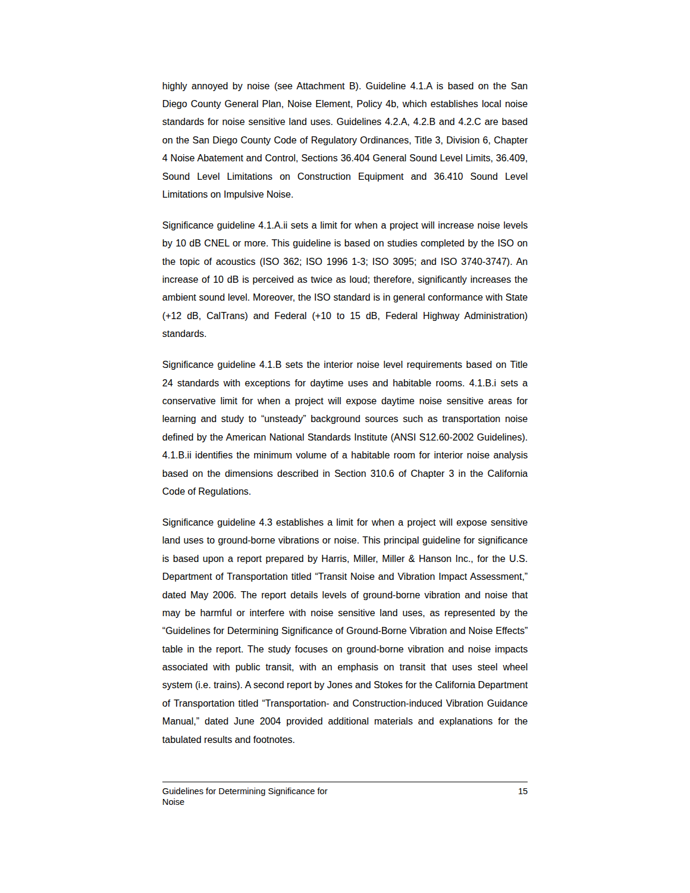highly annoyed by noise (see Attachment B). Guideline 4.1.A is based on the San Diego County General Plan, Noise Element, Policy 4b, which establishes local noise standards for noise sensitive land uses. Guidelines 4.2.A, 4.2.B and 4.2.C are based on the San Diego County Code of Regulatory Ordinances, Title 3, Division 6, Chapter 4 Noise Abatement and Control, Sections 36.404 General Sound Level Limits, 36.409, Sound Level Limitations on Construction Equipment and 36.410 Sound Level Limitations on Impulsive Noise.
Significance guideline 4.1.A.ii sets a limit for when a project will increase noise levels by 10 dB CNEL or more. This guideline is based on studies completed by the ISO on the topic of acoustics (ISO 362; ISO 1996 1-3; ISO 3095; and ISO 3740-3747). An increase of 10 dB is perceived as twice as loud; therefore, significantly increases the ambient sound level. Moreover, the ISO standard is in general conformance with State (+12 dB, CalTrans) and Federal (+10 to 15 dB, Federal Highway Administration) standards.
Significance guideline 4.1.B sets the interior noise level requirements based on Title 24 standards with exceptions for daytime uses and habitable rooms. 4.1.B.i sets a conservative limit for when a project will expose daytime noise sensitive areas for learning and study to “unsteady” background sources such as transportation noise defined by the American National Standards Institute (ANSI S12.60-2002 Guidelines). 4.1.B.ii identifies the minimum volume of a habitable room for interior noise analysis based on the dimensions described in Section 310.6 of Chapter 3 in the California Code of Regulations.
Significance guideline 4.3 establishes a limit for when a project will expose sensitive land uses to ground-borne vibrations or noise. This principal guideline for significance is based upon a report prepared by Harris, Miller, Miller & Hanson Inc., for the U.S. Department of Transportation titled “Transit Noise and Vibration Impact Assessment,” dated May 2006. The report details levels of ground-borne vibration and noise that may be harmful or interfere with noise sensitive land uses, as represented by the “Guidelines for Determining Significance of Ground-Borne Vibration and Noise Effects” table in the report. The study focuses on ground-borne vibration and noise impacts associated with public transit, with an emphasis on transit that uses steel wheel system (i.e. trains). A second report by Jones and Stokes for the California Department of Transportation titled “Transportation- and Construction-induced Vibration Guidance Manual,” dated June 2004 provided additional materials and explanations for the tabulated results and footnotes.
| Guidelines for Determining Significance for Noise | 15 |